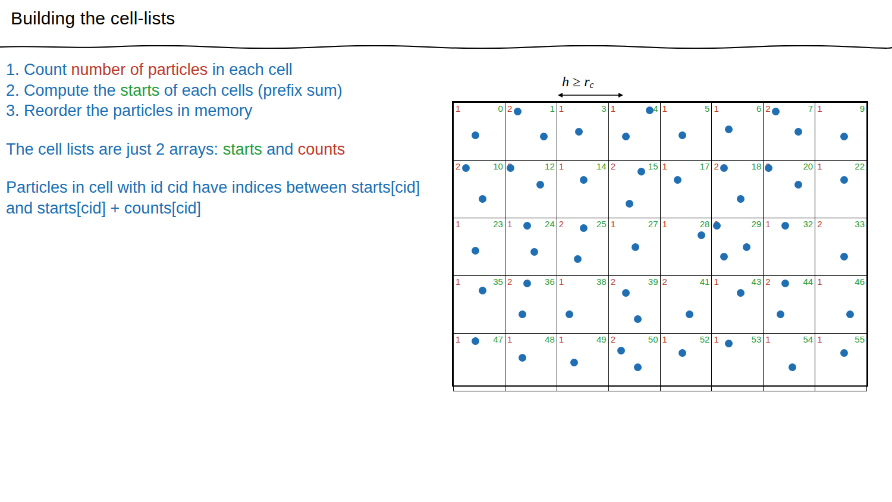Building the cell-lists
1. Count number of particles in each cell
2. Compute the starts of each cells (prefix sum)
3. Reorder the particles in memory
The cell lists are just 2 arrays: starts and counts
Particles in cell with id cid have indices between starts[cid] and starts[cid] + counts[cid]
h ≥ rc
| 1 0 | 2 1 | 1 3 | 1 4 | 1 5 | 1 6 | 2 7 | 1 9 |
| 2 10 | 2 12 | 1 14 | 2 15 | 1 17 | 2 18 | 2 20 | 1 22 |
| 1 23 | 1 24 | 2 25 | 1 27 | 1 28 | 3 29 | 1 32 | 2 33 |
| 1 35 | 2 36 | 1 38 | 2 39 | 2 41 | 1 43 | 2 44 | 1 46 |
| 1 47 | 1 48 | 1 49 | 2 50 | 1 52 | 1 53 | 1 54 | 1 55 |